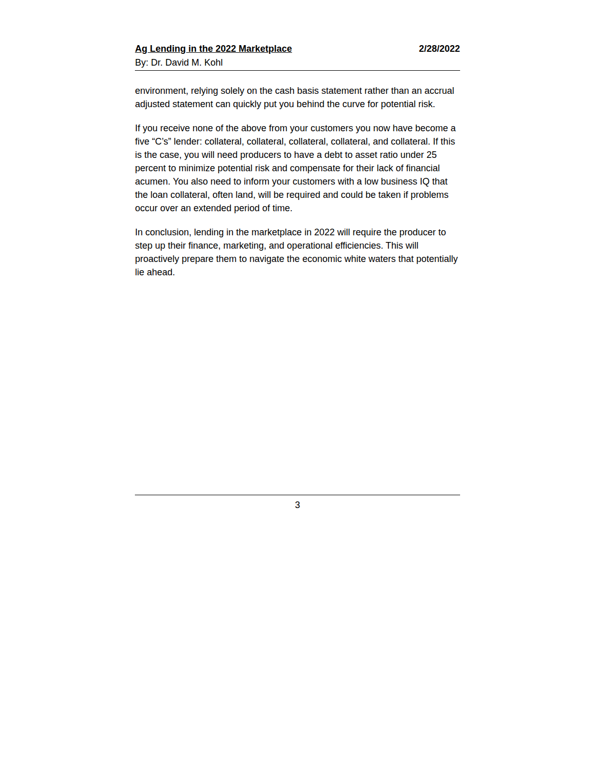Ag Lending in the 2022 Marketplace 2/28/2022
By: Dr. David M. Kohl
environment, relying solely on the cash basis statement rather than an accrual adjusted statement can quickly put you behind the curve for potential risk.
If you receive none of the above from your customers you now have become a five “C’s” lender: collateral, collateral, collateral, collateral, and collateral. If this is the case, you will need producers to have a debt to asset ratio under 25 percent to minimize potential risk and compensate for their lack of financial acumen. You also need to inform your customers with a low business IQ that the loan collateral, often land, will be required and could be taken if problems occur over an extended period of time.
In conclusion, lending in the marketplace in 2022 will require the producer to step up their finance, marketing, and operational efficiencies. This will proactively prepare them to navigate the economic white waters that potentially lie ahead.
3